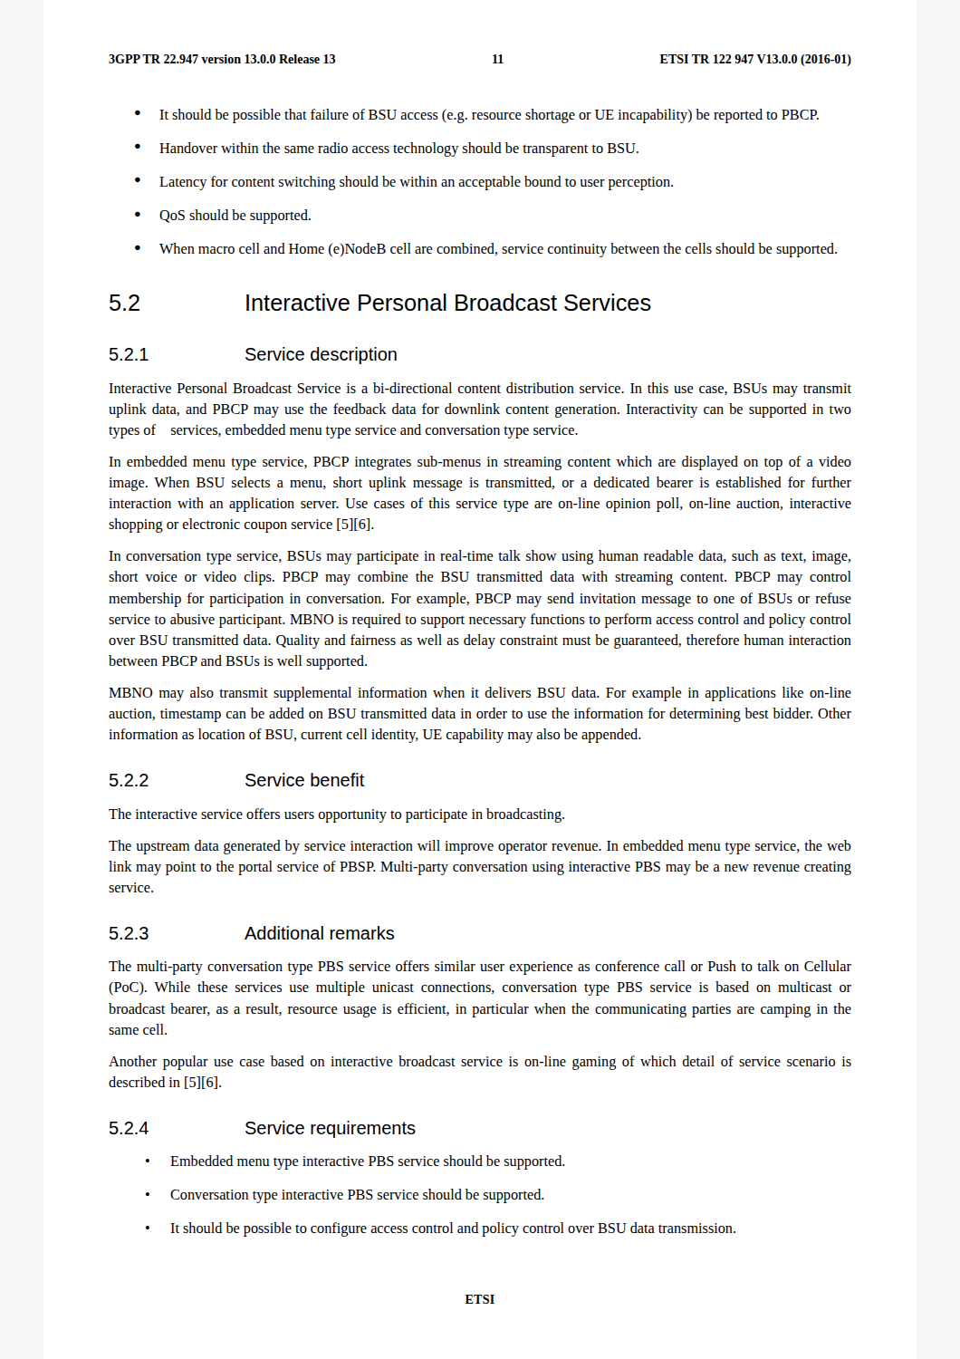3GPP TR 22.947 version 13.0.0 Release 13 11 ETSI TR 122 947 V13.0.0 (2016-01)
It should be possible that failure of BSU access (e.g. resource shortage or UE incapability) be reported to PBCP.
Handover within the same radio access technology should be transparent to BSU.
Latency for content switching should be within an acceptable bound to user perception.
QoS should be supported.
When macro cell and Home (e)NodeB cell are combined, service continuity between the cells should be supported.
5.2 Interactive Personal Broadcast Services
5.2.1 Service description
Interactive Personal Broadcast Service is a bi-directional content distribution service. In this use case, BSUs may transmit uplink data, and PBCP may use the feedback data for downlink content generation. Interactivity can be supported in two types of services, embedded menu type service and conversation type service.
In embedded menu type service, PBCP integrates sub-menus in streaming content which are displayed on top of a video image. When BSU selects a menu, short uplink message is transmitted, or a dedicated bearer is established for further interaction with an application server. Use cases of this service type are on-line opinion poll, on-line auction, interactive shopping or electronic coupon service [5][6].
In conversation type service, BSUs may participate in real-time talk show using human readable data, such as text, image, short voice or video clips. PBCP may combine the BSU transmitted data with streaming content. PBCP may control membership for participation in conversation. For example, PBCP may send invitation message to one of BSUs or refuse service to abusive participant. MBNO is required to support necessary functions to perform access control and policy control over BSU transmitted data. Quality and fairness as well as delay constraint must be guaranteed, therefore human interaction between PBCP and BSUs is well supported.
MBNO may also transmit supplemental information when it delivers BSU data. For example in applications like on-line auction, timestamp can be added on BSU transmitted data in order to use the information for determining best bidder. Other information as location of BSU, current cell identity, UE capability may also be appended.
5.2.2 Service benefit
The interactive service offers users opportunity to participate in broadcasting.
The upstream data generated by service interaction will improve operator revenue. In embedded menu type service, the web link may point to the portal service of PBSP. Multi-party conversation using interactive PBS may be a new revenue creating service.
5.2.3 Additional remarks
The multi-party conversation type PBS service offers similar user experience as conference call or Push to talk on Cellular (PoC). While these services use multiple unicast connections, conversation type PBS service is based on multicast or broadcast bearer, as a result, resource usage is efficient, in particular when the communicating parties are camping in the same cell.
Another popular use case based on interactive broadcast service is on-line gaming of which detail of service scenario is described in [5][6].
5.2.4 Service requirements
Embedded menu type interactive PBS service should be supported.
Conversation type interactive PBS service should be supported.
It should be possible to configure access control and policy control over BSU data transmission.
ETSI